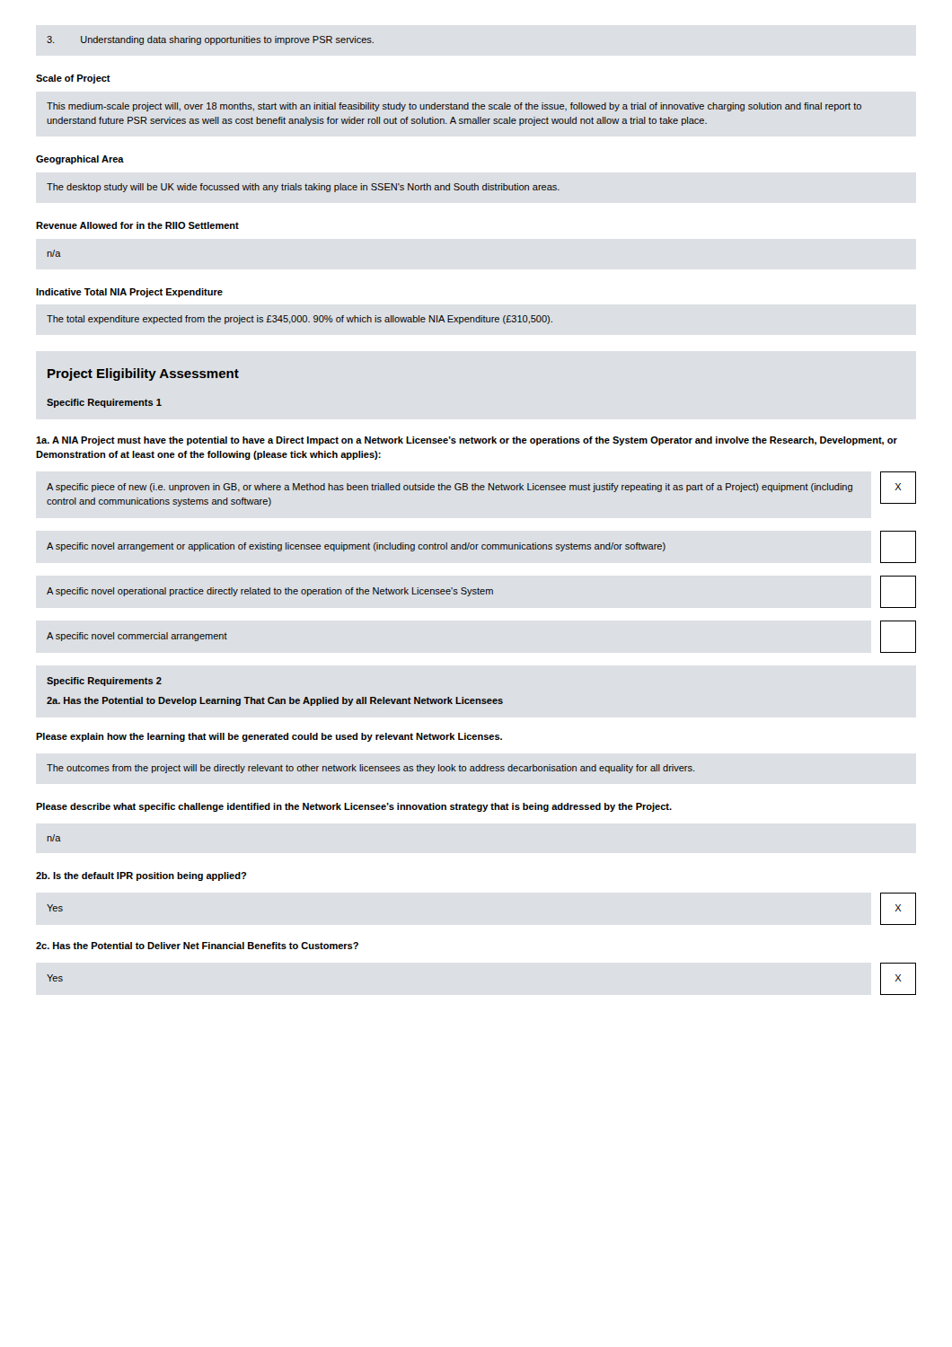3. Understanding data sharing opportunities to improve PSR services.
Scale of Project
This medium-scale project will, over 18 months, start with an initial feasibility study to understand the scale of the issue, followed by a trial of innovative charging solution and final report to understand future PSR services as well as cost benefit analysis for wider roll out of solution. A smaller scale project would not allow a trial to take place.
Geographical Area
The desktop study will be UK wide focussed with any trials taking place in SSEN's North and South distribution areas.
Revenue Allowed for in the RIIO Settlement
n/a
Indicative Total NIA Project Expenditure
The total expenditure expected from the project is £345,000. 90% of which is allowable NIA Expenditure (£310,500).
Project Eligibility Assessment
Specific Requirements 1
1a. A NIA Project must have the potential to have a Direct Impact on a Network Licensee’s network or the operations of the System Operator and involve the Research, Development, or Demonstration of at least one of the following (please tick which applies):
A specific piece of new (i.e. unproven in GB, or where a Method has been trialled outside the GB the Network Licensee must justify repeating it as part of a Project) equipment (including control and communications systems and software)
X
A specific novel arrangement or application of existing licensee equipment (including control and/or communications systems and/or software)
A specific novel operational practice directly related to the operation of the Network Licensee's System
A specific novel commercial arrangement
Specific Requirements 2
2a. Has the Potential to Develop Learning That Can be Applied by all Relevant Network Licensees
Please explain how the learning that will be generated could be used by relevant Network Licenses.
The outcomes from the project will be directly relevant to other network licensees as they look to address decarbonisation and equality for all drivers.
Please describe what specific challenge identified in the Network Licensee’s innovation strategy that is being addressed by the Project.
n/a
2b. Is the default IPR position being applied?
Yes
X
2c. Has the Potential to Deliver Net Financial Benefits to Customers?
Yes
X